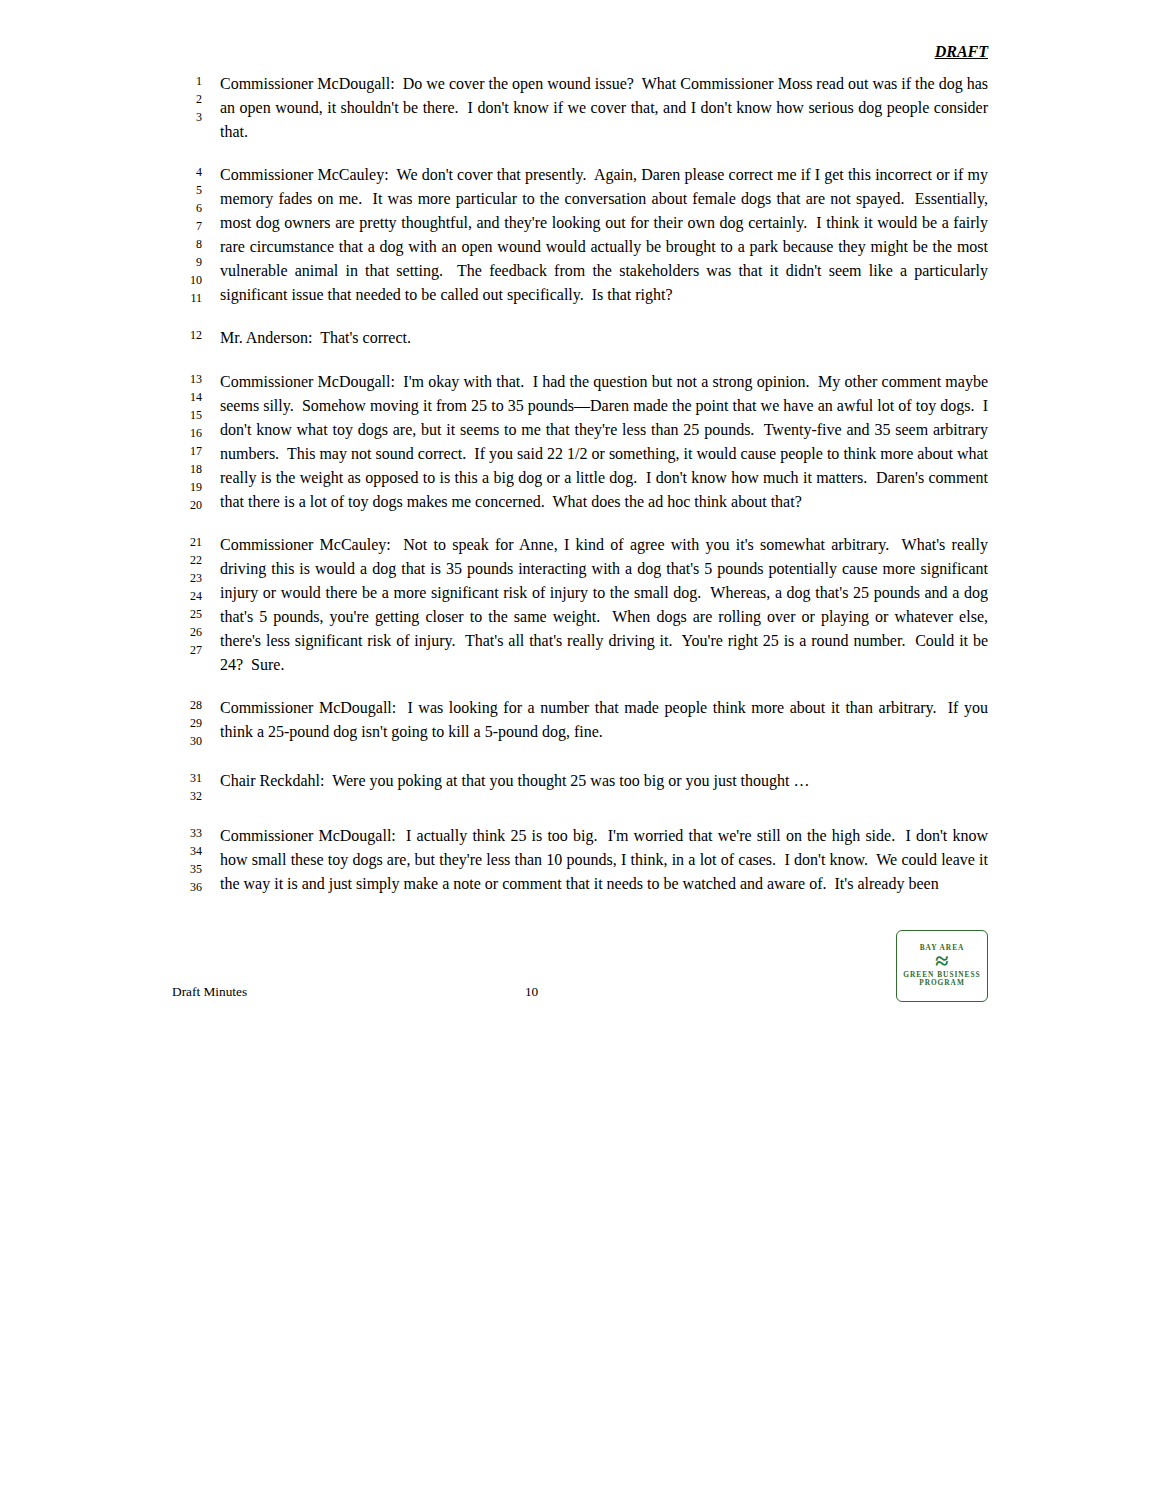DRAFT
123
Commissioner McDougall: Do we cover the open wound issue? What Commissioner Moss read out was if the dog has an open wound, it shouldn't be there. I don't know if we cover that, and I don't know how serious dog people consider that.
4567891011
Commissioner McCauley: We don't cover that presently. Again, Daren please correct me if I get this incorrect or if my memory fades on me. It was more particular to the conversation about female dogs that are not spayed. Essentially, most dog owners are pretty thoughtful, and they're looking out for their own dog certainly. I think it would be a fairly rare circumstance that a dog with an open wound would actually be brought to a park because they might be the most vulnerable animal in that setting. The feedback from the stakeholders was that it didn't seem like a particularly significant issue that needed to be called out specifically. Is that right?
12
Mr. Anderson: That's correct.
1314151617181920
Commissioner McDougall: I'm okay with that. I had the question but not a strong opinion. My other comment maybe seems silly. Somehow moving it from 25 to 35 pounds—Daren made the point that we have an awful lot of toy dogs. I don't know what toy dogs are, but it seems to me that they're less than 25 pounds. Twenty-five and 35 seem arbitrary numbers. This may not sound correct. If you said 22 1/2 or something, it would cause people to think more about what really is the weight as opposed to is this a big dog or a little dog. I don't know how much it matters. Daren's comment that there is a lot of toy dogs makes me concerned. What does the ad hoc think about that?
21222324252627
Commissioner McCauley: Not to speak for Anne, I kind of agree with you it's somewhat arbitrary. What's really driving this is would a dog that is 35 pounds interacting with a dog that's 5 pounds potentially cause more significant injury or would there be a more significant risk of injury to the small dog. Whereas, a dog that's 25 pounds and a dog that's 5 pounds, you're getting closer to the same weight. When dogs are rolling over or playing or whatever else, there's less significant risk of injury. That's all that's really driving it. You're right 25 is a round number. Could it be 24? Sure.
282930
Commissioner McDougall: I was looking for a number that made people think more about it than arbitrary. If you think a 25-pound dog isn't going to kill a 5-pound dog, fine.
3132
Chair Reckdahl: Were you poking at that you thought 25 was too big or you just thought …
33343536
Commissioner McDougall: I actually think 25 is too big. I'm worried that we're still on the high side. I don't know how small these toy dogs are, but they're less than 10 pounds, I think, in a lot of cases. I don't know. We could leave it the way it is and just simply make a note or comment that it needs to be watched and aware of. It's already been
Draft Minutes
10
BAY AREA
≈
GREEN BUSINESS
PROGRAM